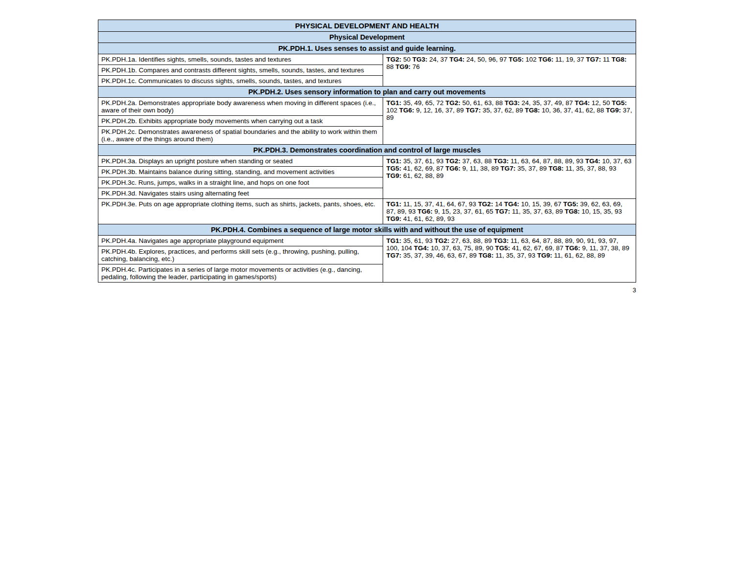| PHYSICAL DEVELOPMENT AND HEALTH |
| Physical Development |
| PK.PDH.1. Uses senses to assist and guide learning. |
| PK.PDH.1a. Identifies sights, smells, sounds, tastes and textures | TG2: 50 TG3: 24, 37 TG4: 24, 50, 96, 97 TG5: 102 TG6: 11, 19, 37 TG7: 11 TG8: 88 TG9: 76 |
| PK.PDH.1b. Compares and contrasts different sights, smells, sounds, tastes, and textures |
| PK.PDH.1c. Communicates to discuss sights, smells, sounds, tastes, and textures |
| PK.PDH.2. Uses sensory information to plan and carry out movements |
| PK.PDH.2a. Demonstrates appropriate body awareness when moving in different spaces (i.e., aware of their own body) | TG1: 35, 49, 65, 72 TG2: 50, 61, 63, 88 TG3: 24, 35, 37, 49, 87 TG4: 12, 50 TG5: 102 TG6: 9, 12, 16, 37, 89 TG7: 35, 37, 62, 89 TG8: 10, 36, 37, 41, 62, 88 TG9: 37, 89 |
| PK.PDH.2b. Exhibits appropriate body movements when carrying out a task |
| PK.PDH.2c. Demonstrates awareness of spatial boundaries and the ability to work within them (i.e., aware of the things around them) |
| PK.PDH.3. Demonstrates coordination and control of large muscles |
| PK.PDH.3a. Displays an upright posture when standing or seated | TG1: 35, 37, 61, 93 TG2: 37, 63, 88 TG3: 11, 63, 64, 87, 88, 89, 93 TG4: 10, 37, 63 TG5: 41, 62, 69, 87 TG6: 9, 11, 38, 89 TG7: 35, 37, 89 TG8: 11, 35, 37, 88, 93 TG9: 61, 62, 88, 89 |
| PK.PDH.3b. Maintains balance during sitting, standing, and movement activities |
| PK.PDH.3c. Runs, jumps, walks in a straight line, and hops on one foot |
| PK.PDH.3d. Navigates stairs using alternating feet |
| PK.PDH.3e. Puts on age appropriate clothing items, such as shirts, jackets, pants, shoes, etc. | TG1: 11, 15, 37, 41, 64, 67, 93 TG2: 14 TG4: 10, 15, 39, 67 TG5: 39, 62, 63, 69, 87, 89, 93 TG6: 9, 15, 23, 37, 61, 65 TG7: 11, 35, 37, 63, 89 TG8: 10, 15, 35, 93 TG9: 41, 61, 62, 89, 93 |
| PK.PDH.4. Combines a sequence of large motor skills with and without the use of equipment |
| PK.PDH.4a. Navigates age appropriate playground equipment | TG1: 35, 61, 93 TG2: 27, 63, 88, 89 TG3: 11, 63, 64, 87, 88, 89, 90, 91, 93, 97, 100, 104 TG4: 10, 37, 63, 75, 89, 90 TG5: 41, 62, 67, 69, 87 TG6: 9, 11, 37, 38, 89 TG7: 35, 37, 39, 46, 63, 67, 89 TG8: 11, 35, 37, 93 TG9: 11, 61, 62, 88, 89 |
| PK.PDH.4b. Explores, practices, and performs skill sets (e.g., throwing, pushing, pulling, catching, balancing, etc.) |
| PK.PDH.4c. Participates in a series of large motor movements or activities (e.g., dancing, pedaling, following the leader, participating in games/sports) |
3